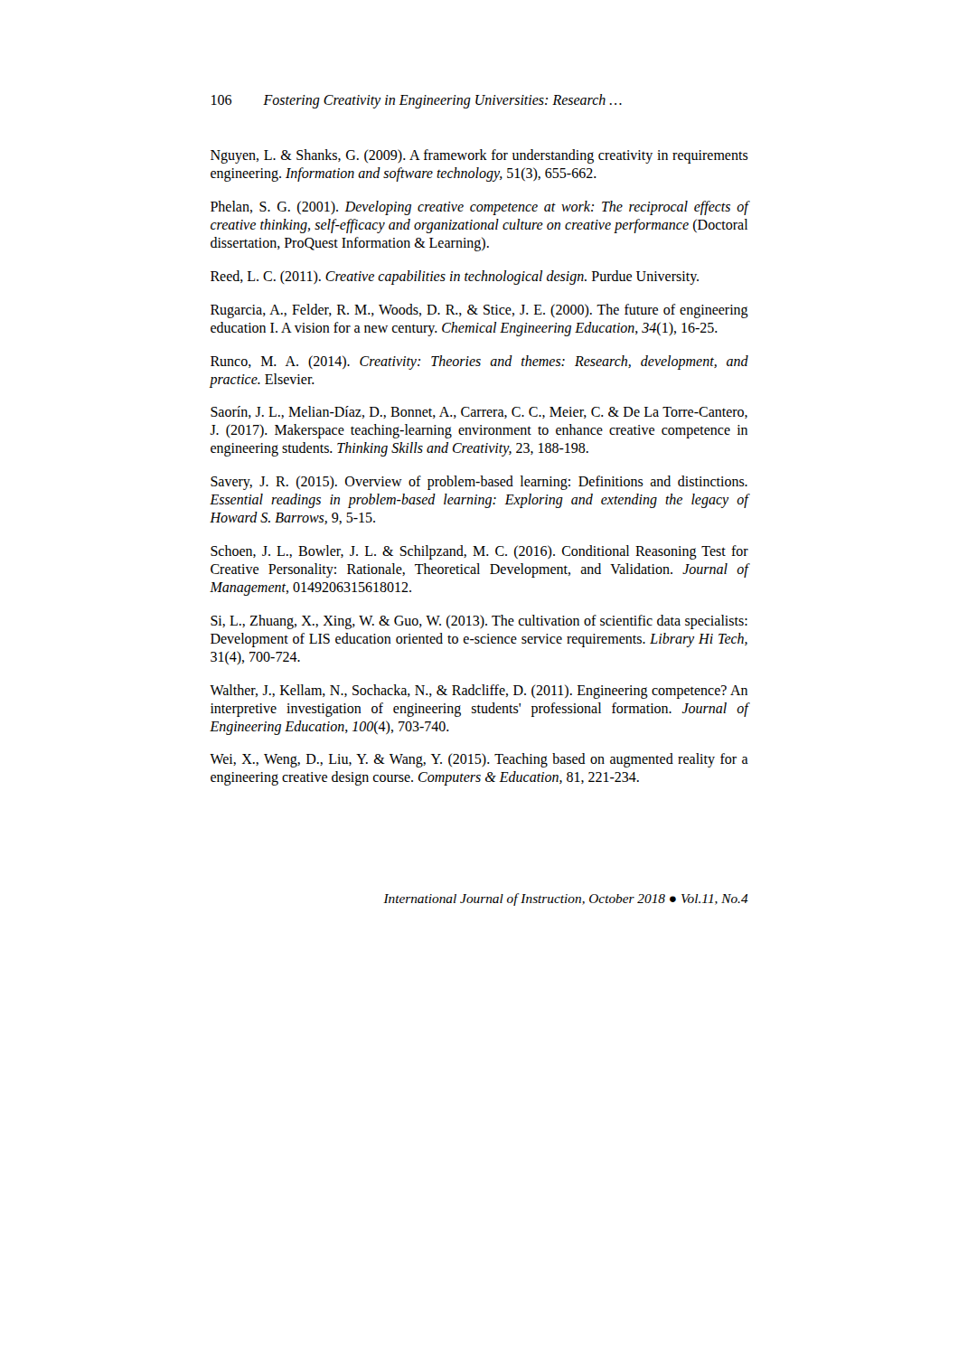106 Fostering Creativity in Engineering Universities: Research …
Nguyen, L. & Shanks, G. (2009). A framework for understanding creativity in requirements engineering. Information and software technology, 51(3), 655-662.
Phelan, S. G. (2001). Developing creative competence at work: The reciprocal effects of creative thinking, self-efficacy and organizational culture on creative performance (Doctoral dissertation, ProQuest Information & Learning).
Reed, L. C. (2011). Creative capabilities in technological design. Purdue University.
Rugarcia, A., Felder, R. M., Woods, D. R., & Stice, J. E. (2000). The future of engineering education I. A vision for a new century. Chemical Engineering Education, 34(1), 16-25.
Runco, M. A. (2014). Creativity: Theories and themes: Research, development, and practice. Elsevier.
Saorín, J. L., Melian-Díaz, D., Bonnet, A., Carrera, C. C., Meier, C. & De La Torre-Cantero, J. (2017). Makerspace teaching-learning environment to enhance creative competence in engineering students. Thinking Skills and Creativity, 23, 188-198.
Savery, J. R. (2015). Overview of problem-based learning: Definitions and distinctions. Essential readings in problem-based learning: Exploring and extending the legacy of Howard S. Barrows, 9, 5-15.
Schoen, J. L., Bowler, J. L. & Schilpzand, M. C. (2016). Conditional Reasoning Test for Creative Personality: Rationale, Theoretical Development, and Validation. Journal of Management, 0149206315618012.
Si, L., Zhuang, X., Xing, W. & Guo, W. (2013). The cultivation of scientific data specialists: Development of LIS education oriented to e-science service requirements. Library Hi Tech, 31(4), 700-724.
Walther, J., Kellam, N., Sochacka, N., & Radcliffe, D. (2011). Engineering competence? An interpretive investigation of engineering students' professional formation. Journal of Engineering Education, 100(4), 703-740.
Wei, X., Weng, D., Liu, Y. & Wang, Y. (2015). Teaching based on augmented reality for a engineering creative design course. Computers & Education, 81, 221-234.
International Journal of Instruction, October 2018 ● Vol.11, No.4